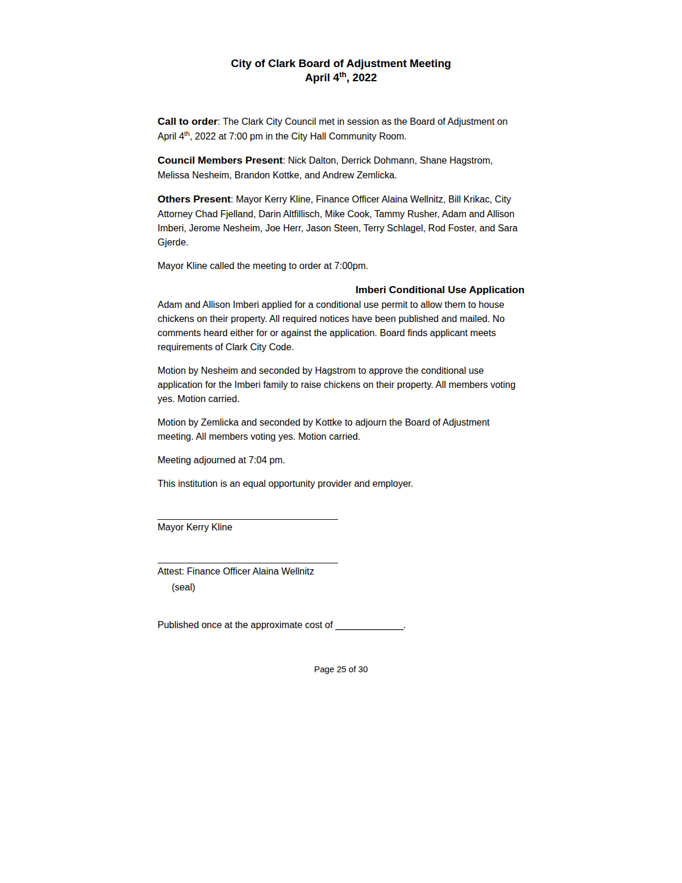City of Clark Board of Adjustment MeetingApril 4th, 2022
Call to order: The Clark City Council met in session as the Board of Adjustment on April 4th, 2022 at 7:00 pm in the City Hall Community Room.
Council Members Present: Nick Dalton, Derrick Dohmann, Shane Hagstrom, Melissa Nesheim, Brandon Kottke, and Andrew Zemlicka.
Others Present: Mayor Kerry Kline, Finance Officer Alaina Wellnitz, Bill Krikac, City Attorney Chad Fjelland, Darin Altfillisch, Mike Cook, Tammy Rusher, Adam and Allison Imberi, Jerome Nesheim, Joe Herr, Jason Steen, Terry Schlagel, Rod Foster, and Sara Gjerde.
Mayor Kline called the meeting to order at 7:00pm.
Imberi Conditional Use Application
Adam and Allison Imberi applied for a conditional use permit to allow them to house chickens on their property. All required notices have been published and mailed. No comments heard either for or against the application. Board finds applicant meets requirements of Clark City Code.
Motion by Nesheim and seconded by Hagstrom to approve the conditional use application for the Imberi family to raise chickens on their property. All members voting yes. Motion carried.
Motion by Zemlicka and seconded by Kottke to adjourn the Board of Adjustment meeting. All members voting yes. Motion carried.
Meeting adjourned at 7:04 pm.
This institution is an equal opportunity provider and employer.
Mayor Kerry Kline
Attest: Finance Officer Alaina Wellnitz
(seal)
Published once at the approximate cost of _____________.
Page 25 of 30